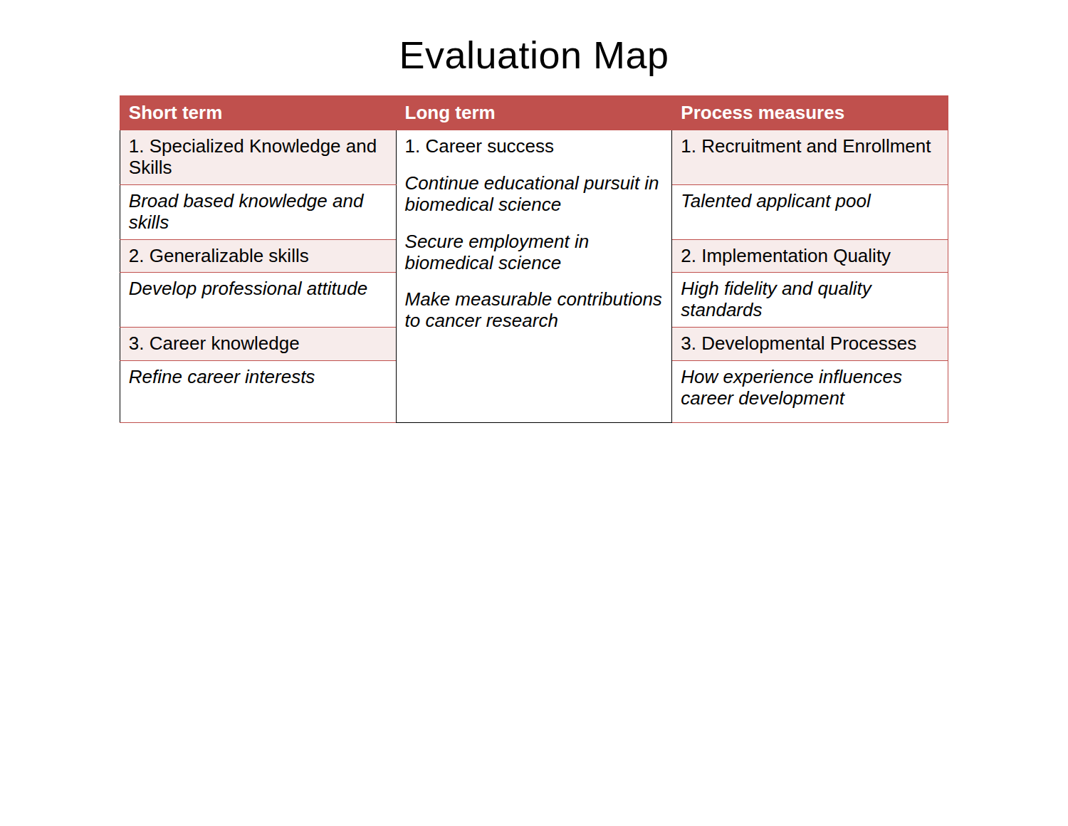Evaluation Map
| Short term | Long term | Process measures |
| --- | --- | --- |
| 1. Specialized Knowledge and Skills | 1. Career success Continue educational pursuit in biomedical science Secure employment in biomedical science Make measurable contributions to cancer research | 1. Recruitment and Enrollment |
| Broad based knowledge and skills | Talented applicant pool |
| 2. Generalizable skills | 2. Implementation Quality |
| Develop professional attitude | High fidelity and quality standards |
| 3. Career knowledge | 3. Developmental Processes |
| Refine career interests | How experience influences career development |